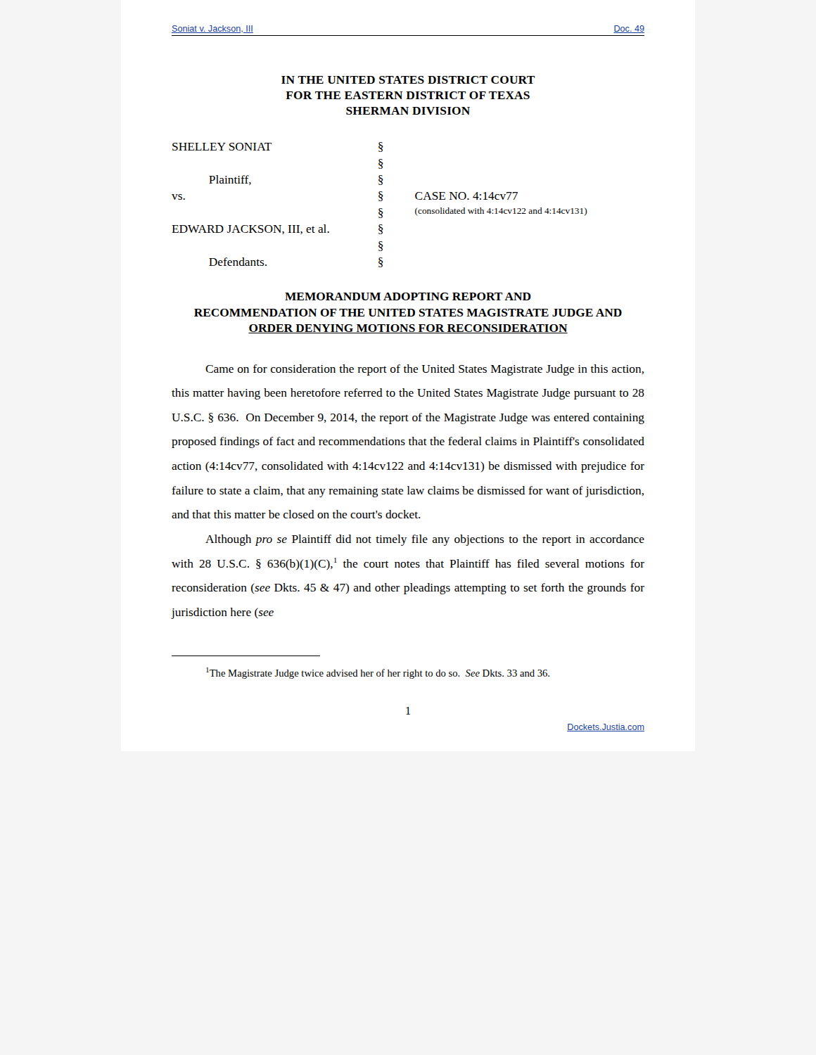Soniat v. Jackson, III Doc. 49
IN THE UNITED STATES DISTRICT COURT
FOR THE EASTERN DISTRICT OF TEXAS
SHERMAN DIVISION
| SHELLEY SONIAT | § | |
| | § | |
| Plaintiff, | § | |
| vs. | § | CASE NO. 4:14cv77 |
| | § | (consolidated with 4:14cv122 and 4:14cv131) |
| EDWARD JACKSON, III, et al. | § | |
| | § | |
| Defendants. | § | |
MEMORANDUM ADOPTING REPORT AND
RECOMMENDATION OF THE UNITED STATES MAGISTRATE JUDGE AND
ORDER DENYING MOTIONS FOR RECONSIDERATION
Came on for consideration the report of the United States Magistrate Judge in this action, this matter having been heretofore referred to the United States Magistrate Judge pursuant to 28 U.S.C. § 636. On December 9, 2014, the report of the Magistrate Judge was entered containing proposed findings of fact and recommendations that the federal claims in Plaintiff's consolidated action (4:14cv77, consolidated with 4:14cv122 and 4:14cv131) be dismissed with prejudice for failure to state a claim, that any remaining state law claims be dismissed for want of jurisdiction, and that this matter be closed on the court's docket.
Although pro se Plaintiff did not timely file any objections to the report in accordance with 28 U.S.C. § 636(b)(1)(C),1 the court notes that Plaintiff has filed several motions for reconsideration (see Dkts. 45 & 47) and other pleadings attempting to set forth the grounds for jurisdiction here (see
1The Magistrate Judge twice advised her of her right to do so. See Dkts. 33 and 36.
1
Dockets.Justia.com